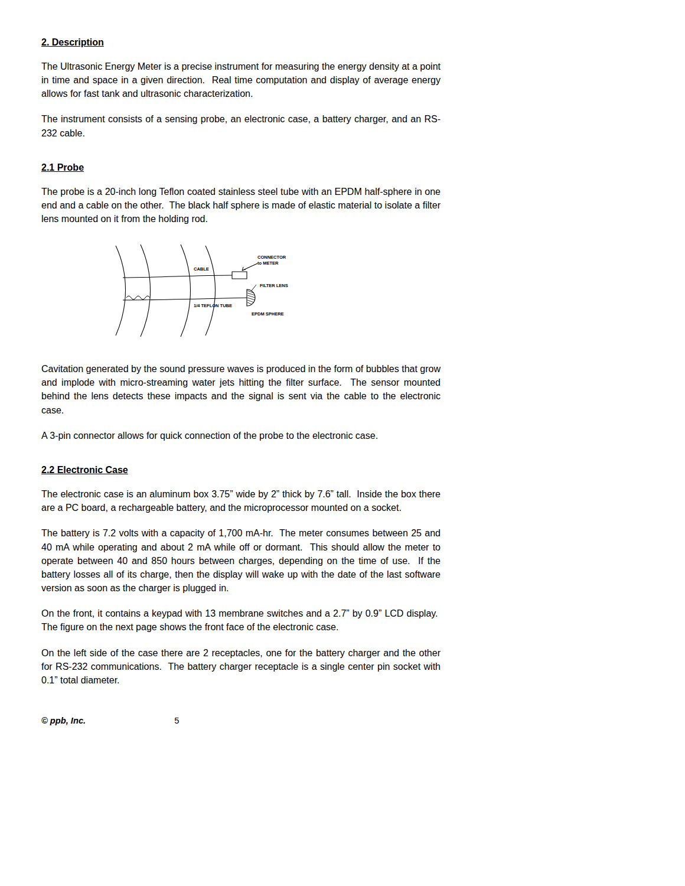2. Description
The Ultrasonic Energy Meter is a precise instrument for measuring the energy density at a point in time and space in a given direction. Real time computation and display of average energy allows for fast tank and ultrasonic characterization.
The instrument consists of a sensing probe, an electronic case, a battery charger, and an RS-232 cable.
2.1 Probe
The probe is a 20-inch long Teflon coated stainless steel tube with an EPDM half-sphere in one end and a cable on the other. The black half sphere is made of elastic material to isolate a filter lens mounted on it from the holding rod.
CONNECTOR to METER CABLE FILTER LENS 1/4 TEFLON TUBE EPDM SPHERE
Cavitation generated by the sound pressure waves is produced in the form of bubbles that grow and implode with micro-streaming water jets hitting the filter surface. The sensor mounted behind the lens detects these impacts and the signal is sent via the cable to the electronic case.
A 3-pin connector allows for quick connection of the probe to the electronic case.
2.2 Electronic Case
The electronic case is an aluminum box 3.75” wide by 2” thick by 7.6” tall. Inside the box there are a PC board, a rechargeable battery, and the microprocessor mounted on a socket.
The battery is 7.2 volts with a capacity of 1,700 mA-hr. The meter consumes between 25 and 40 mA while operating and about 2 mA while off or dormant. This should allow the meter to operate between 40 and 850 hours between charges, depending on the time of use. If the battery losses all of its charge, then the display will wake up with the date of the last software version as soon as the charger is plugged in.
On the front, it contains a keypad with 13 membrane switches and a 2.7” by 0.9” LCD display. The figure on the next page shows the front face of the electronic case.
On the left side of the case there are 2 receptacles, one for the battery charger and the other for RS-232 communications. The battery charger receptacle is a single center pin socket with 0.1” total diameter.
© ppb, Inc. 5